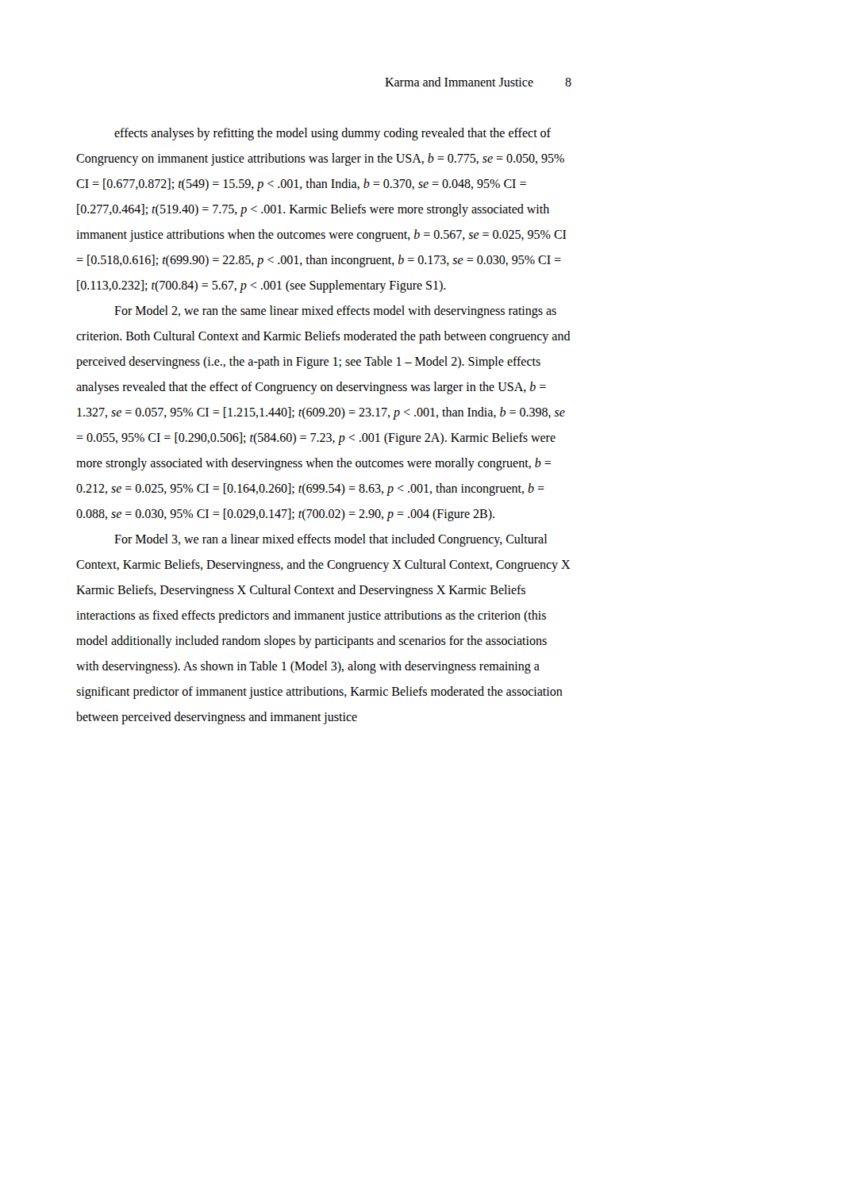Karma and Immanent Justice 8
effects analyses by refitting the model using dummy coding revealed that the effect of Congruency on immanent justice attributions was larger in the USA, b = 0.775, se = 0.050, 95% CI = [0.677,0.872]; t(549) = 15.59, p < .001, than India, b = 0.370, se = 0.048, 95% CI = [0.277,0.464]; t(519.40) = 7.75, p < .001. Karmic Beliefs were more strongly associated with immanent justice attributions when the outcomes were congruent, b = 0.567, se = 0.025, 95% CI = [0.518,0.616]; t(699.90) = 22.85, p < .001, than incongruent, b = 0.173, se = 0.030, 95% CI = [0.113,0.232]; t(700.84) = 5.67, p < .001 (see Supplementary Figure S1).
For Model 2, we ran the same linear mixed effects model with deservingness ratings as criterion. Both Cultural Context and Karmic Beliefs moderated the path between congruency and perceived deservingness (i.e., the a-path in Figure 1; see Table 1 – Model 2). Simple effects analyses revealed that the effect of Congruency on deservingness was larger in the USA, b = 1.327, se = 0.057, 95% CI = [1.215,1.440]; t(609.20) = 23.17, p < .001, than India, b = 0.398, se = 0.055, 95% CI = [0.290,0.506]; t(584.60) = 7.23, p < .001 (Figure 2A). Karmic Beliefs were more strongly associated with deservingness when the outcomes were morally congruent, b = 0.212, se = 0.025, 95% CI = [0.164,0.260]; t(699.54) = 8.63, p < .001, than incongruent, b = 0.088, se = 0.030, 95% CI = [0.029,0.147]; t(700.02) = 2.90, p = .004 (Figure 2B).
For Model 3, we ran a linear mixed effects model that included Congruency, Cultural Context, Karmic Beliefs, Deservingness, and the Congruency X Cultural Context, Congruency X Karmic Beliefs, Deservingness X Cultural Context and Deservingness X Karmic Beliefs interactions as fixed effects predictors and immanent justice attributions as the criterion (this model additionally included random slopes by participants and scenarios for the associations with deservingness). As shown in Table 1 (Model 3), along with deservingness remaining a significant predictor of immanent justice attributions, Karmic Beliefs moderated the association between perceived deservingness and immanent justice